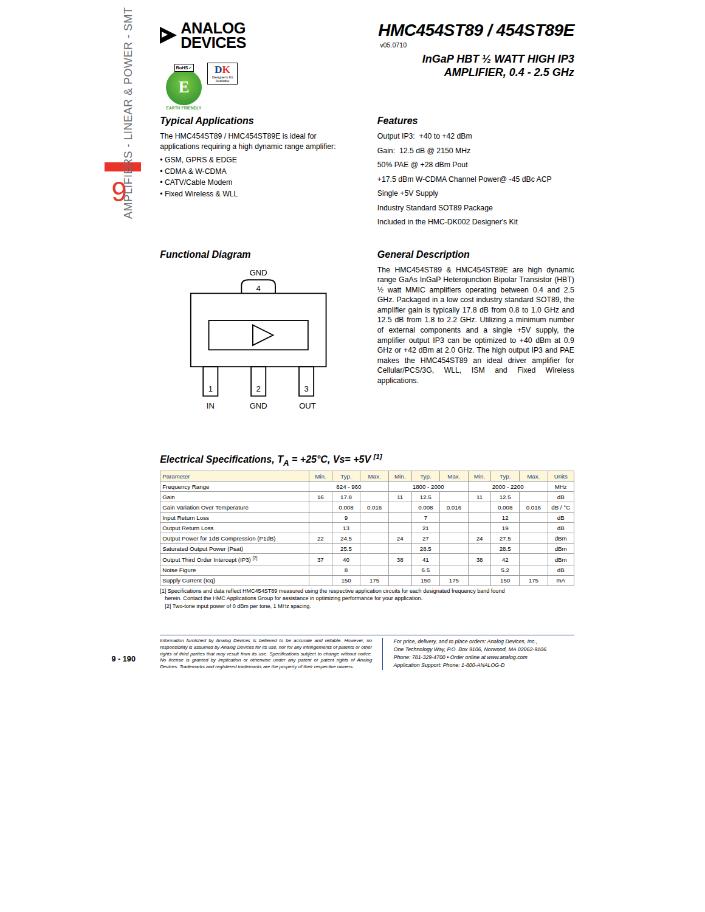9
AMPLIFIERS - LINEAR & POWER - SMT
9 - 190
ANALOGDEVICES
HMC454ST89 / 454ST89E
v05.0710
InGaP HBT ½ WATT HIGH IP3
AMPLIFIER, 0.4 - 2.5 GHz
RoHS✓
E
EARTH FRIENDLY
DK
Designer's Kit
Available
Typical Applications
The HMC454ST89 / HMC454ST89E is ideal for applications requiring a high dynamic range amplifier:
GSM, GPRS & EDGE
CDMA & W-CDMA
CATV/Cable Modem
Fixed Wireless & WLL
Features
Output IP3: +40 to +42 dBm
Gain: 12.5 dB @ 2150 MHz
50% PAE @ +28 dBm Pout
+17.5 dBm W-CDMA Channel Power@ -45 dBc ACP
Single +5V Supply
Industry Standard SOT89 Package
Included in the HMC-DK002 Designer's Kit
Functional Diagram
GND 4 1 2 3 IN GND OUT
General Description
The HMC454ST89 & HMC454ST89E are high dynamic range GaAs InGaP Heterojunction Bipolar Transistor (HBT) ½ watt MMIC amplifiers operating between 0.4 and 2.5 GHz. Packaged in a low cost industry standard SOT89, the amplifier gain is typically 17.8 dB from 0.8 to 1.0 GHz and 12.5 dB from 1.8 to 2.2 GHz. Utilizing a minimum number of external components and a single +5V supply, the amplifier output IP3 can be optimized to +40 dBm at 0.9 GHz or +42 dBm at 2.0 GHz. The high output IP3 and PAE makes the HMC454ST89 an ideal driver amplifier for Cellular/PCS/3G, WLL, ISM and Fixed Wireless applications.
Electrical Specifications, TA = +25°C, Vs= +5V [1]
| Parameter | Min. | Typ. | Max. | Min. | Typ. | Max. | Min. | Typ. | Max. | Units |
| --- | --- | --- | --- | --- | --- | --- | --- | --- | --- | --- |
| Frequency Range | 824 - 960 | 1800 - 2000 | 2000 - 2200 | MHz |
| Gain | 16 | 17.8 | | 11 | 12.5 | | 11 | 12.5 | | dB |
| Gain Variation Over Temperature | | 0.008 | 0.016 | | 0.008 | 0.016 | | 0.008 | 0.016 | dB / °C |
| Input Return Loss | | 9 | | | 7 | | | 12 | | dB |
| Output Return Loss | | 13 | | | 21 | | | 19 | | dB |
| Output Power for 1dB Compression (P1dB) | 22 | 24.5 | | 24 | 27 | | 24 | 27.5 | | dBm |
| Saturated Output Power (Psat) | | 25.5 | | | 28.5 | | | 28.5 | | dBm |
| Output Third Order Intercept (IP3) [2] | 37 | 40 | | 38 | 41 | | 38 | 42 | | dBm |
| Noise Figure | | 8 | | | 6.5 | | | 5.2 | | dB |
| Supply Current (Icq) | | 150 | 175 | | 150 | 175 | | 150 | 175 | mA |
[1] Specifications and data reflect HMC454ST89 measured using the respective application circuits for each designated frequency band found
herein. Contact the HMC Applications Group for assistance in optimizing performance for your application.
[2] Two-tone input power of 0 dBm per tone, 1 MHz spacing.
Information furnished by Analog Devices is believed to be accurate and reliable. However, no responsibility is assumed by Analog Devices for its use, nor for any infringements of patents or other rights of third parties that may result from its use. Specifications subject to change without notice. No license is granted by implication or otherwise under any patent or patent rights of Analog Devices. Trademarks and registered trademarks are the property of their respective owners.
For price, delivery, and to place orders: Analog Devices, Inc.,
One Technology Way, P.O. Box 9106, Norwood, MA 02062-9106
Phone: 781-329-4700 • Order online at www.analog.com
Application Support: Phone: 1-800-ANALOG-D